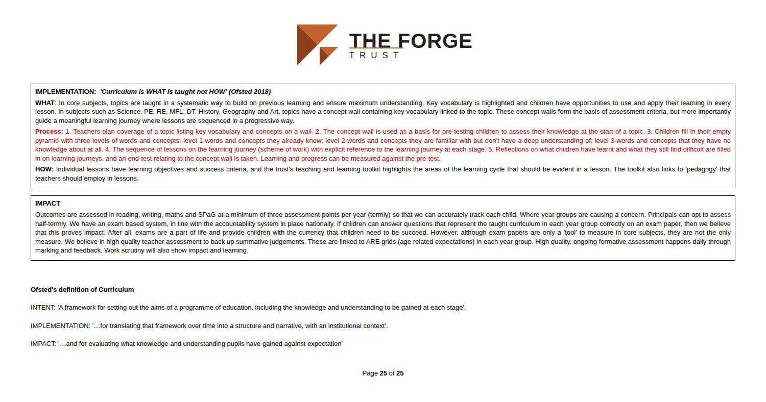THE FORGE
TRUST
| IMPLEMENTATION: 'Curriculum is WHAT is taught not HOW' (Ofsted 2018) WHAT : In core subjects, topics are taught in a systematic way to build on previous learning and ensure maximum understanding. Key vocabulary is highlighted and children have opportunities to use and apply their learning in every lesson. In subjects such as Science, PE, RE, MFL, DT, History, Geography and Art, topics have a concept wall containing key vocabulary linked to the topic. These concept walls form the basis of assessment criteria, but more importantly guide a meaningful learning journey where lessons are sequenced in a progressive way. Process: 1. Teachers plan coverage of a topic listing key vocabulary and concepts on a wall. 2. The concept wall is used as a basis for pre-testing children to assess their knowledge at the start of a topic. 3. Children fill in their empty pyramid with three levels of words and concepts: level 1-words and concepts they already know; level 2-words and concepts they are familiar with but don't have a deep understanding of; level 3-words and concepts that they have no knowledge about at all. 4. The sequence of lessons on the learning journey (scheme of work) with explicit reference to the learning journey at each stage. 5. Reflections on what children have learnt and what they still find difficult are filled in on learning journeys, and an end-test relating to the concept wall is taken. Learning and progress can be measured against the pre-test. HOW: Individual lessons have learning objectives and success criteria, and the trust's teaching and learning toolkit highlights the areas of the learning cycle that should be evident in a lesson. The toolkit also links to 'pedagogy' that teachers should employ in lessons. |
| IMPACT Outcomes are assessed in reading, writing, maths and SPaG at a minimum of three assessment points per year (termly) so that we can accurately track each child. Where year groups are causing a concern, Principals can opt to assess half-termly. We have an exam based system, in line with the accountability system in place nationally. If children can answer questions that represent the taught curriculum in each year group correctly on an exam paper, then we believe that this proves impact. After all, exams are a part of life and provide children with the currency that children need to be succeed. However, although exam papers are only a 'tool' to measure in core subjects, they are not the only measure. We believe in high quality teacher assessment to back up summative judgements. These are linked to ARE grids (age related expectations) in each year group. High quality, ongoing formative assessment happens daily through marking and feedback. Work scrutiny will also show impact and learning. |
Ofsted's definition of Curriculum
INTENT: 'A framework for setting out the aims of a programme of education, including the knowledge and understanding to be gained at each stage'.
IMPLEMENTATION: '…for translating that framework over time into a structure and narrative, with an institutional context'.
IMPACT: '…and for evaluating what knowledge and understanding pupils have gained against expectation'
Page 25 of 25